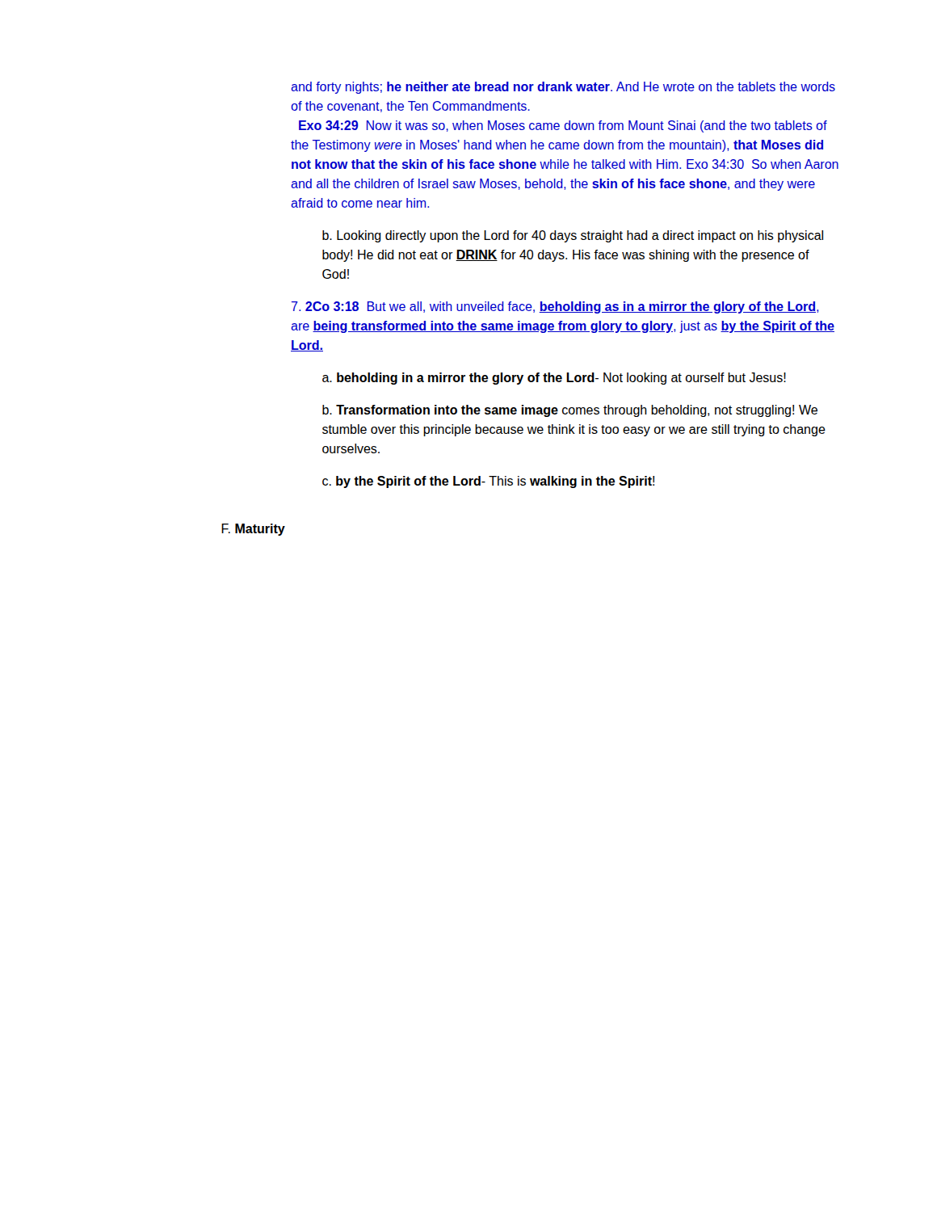and forty nights; he neither ate bread nor drank water. And He wrote on the tablets the words of the covenant, the Ten Commandments.
Exo 34:29 Now it was so, when Moses came down from Mount Sinai (and the two tablets of the Testimony were in Moses' hand when he came down from the mountain), that Moses did not know that the skin of his face shone while he talked with Him. Exo 34:30 So when Aaron and all the children of Israel saw Moses, behold, the skin of his face shone, and they were afraid to come near him.
b. Looking directly upon the Lord for 40 days straight had a direct impact on his physical body! He did not eat or DRINK for 40 days. His face was shining with the presence of God!
7. 2Co 3:18 But we all, with unveiled face, beholding as in a mirror the glory of the Lord, are being transformed into the same image from glory to glory, just as by the Spirit of the Lord.
a. beholding in a mirror the glory of the Lord- Not looking at ourself but Jesus!
b. Transformation into the same image comes through beholding, not struggling! We stumble over this principle because we think it is too easy or we are still trying to change ourselves.
c. by the Spirit of the Lord- This is walking in the Spirit!
F. Maturity